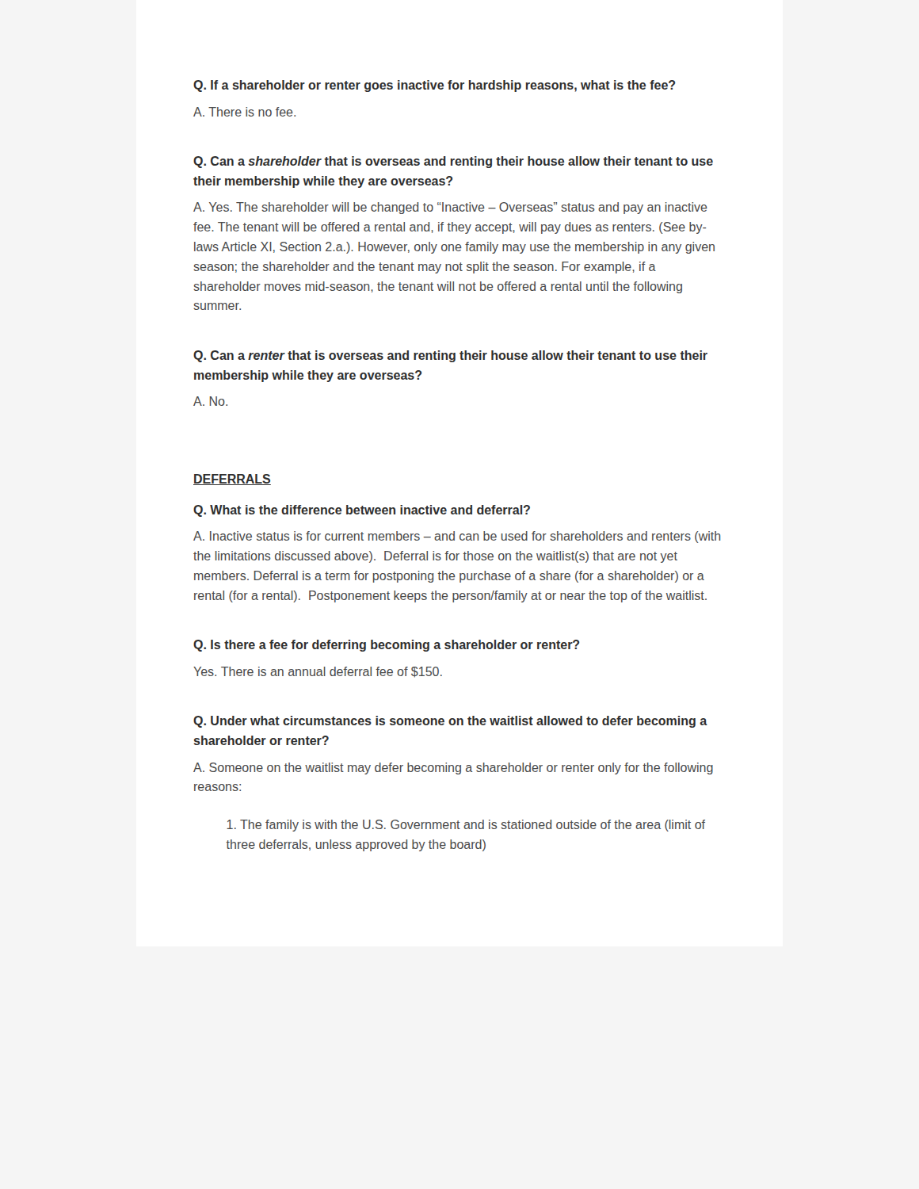Q. If a shareholder or renter goes inactive for hardship reasons, what is the fee?
A. There is no fee.
Q. Can a shareholder that is overseas and renting their house allow their tenant to use their membership while they are overseas?
A. Yes. The shareholder will be changed to “Inactive – Overseas” status and pay an inactive fee. The tenant will be offered a rental and, if they accept, will pay dues as renters. (See by-laws Article XI, Section 2.a.). However, only one family may use the membership in any given season; the shareholder and the tenant may not split the season. For example, if a shareholder moves mid-season, the tenant will not be offered a rental until the following summer.
Q. Can a renter that is overseas and renting their house allow their tenant to use their membership while they are overseas?
A. No.
DEFERRALS
Q. What is the difference between inactive and deferral?
A. Inactive status is for current members – and can be used for shareholders and renters (with the limitations discussed above). Deferral is for those on the waitlist(s) that are not yet members. Deferral is a term for postponing the purchase of a share (for a shareholder) or a rental (for a rental). Postponement keeps the person/family at or near the top of the waitlist.
Q. Is there a fee for deferring becoming a shareholder or renter?
Yes. There is an annual deferral fee of $150.
Q. Under what circumstances is someone on the waitlist allowed to defer becoming a shareholder or renter?
A. Someone on the waitlist may defer becoming a shareholder or renter only for the following reasons:
1. The family is with the U.S. Government and is stationed outside of the area (limit of three deferrals, unless approved by the board)